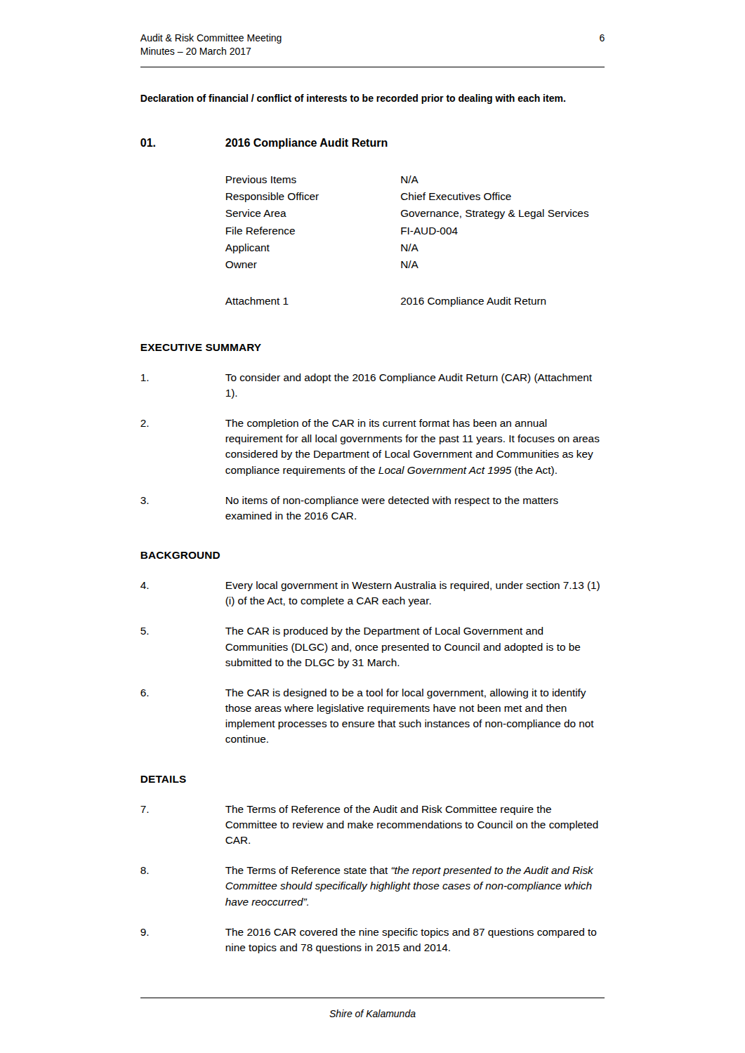Audit & Risk Committee Meeting
Minutes – 20 March 2017
6
Declaration of financial / conflict of interests to be recorded prior to dealing with each item.
01.
2016 Compliance Audit Return
| Previous Items | N/A |
| Responsible Officer | Chief Executives Office |
| Service Area | Governance, Strategy & Legal Services |
| File Reference | FI-AUD-004 |
| Applicant | N/A |
| Owner | N/A |
| Attachment 1 | 2016 Compliance Audit Return |
Executive Summary
1. To consider and adopt the 2016 Compliance Audit Return (CAR) (Attachment 1).
2. The completion of the CAR in its current format has been an annual requirement for all local governments for the past 11 years. It focuses on areas considered by the Department of Local Government and Communities as key compliance requirements of the Local Government Act 1995 (the Act).
3. No items of non-compliance were detected with respect to the matters examined in the 2016 CAR.
Background
4. Every local government in Western Australia is required, under section 7.13 (1) (i) of the Act, to complete a CAR each year.
5. The CAR is produced by the Department of Local Government and Communities (DLGC) and, once presented to Council and adopted is to be submitted to the DLGC by 31 March.
6. The CAR is designed to be a tool for local government, allowing it to identify those areas where legislative requirements have not been met and then implement processes to ensure that such instances of non-compliance do not continue.
Details
7. The Terms of Reference of the Audit and Risk Committee require the Committee to review and make recommendations to Council on the completed CAR.
8. The Terms of Reference state that “the report presented to the Audit and Risk Committee should specifically highlight those cases of non-compliance which have reoccurred”.
9. The 2016 CAR covered the nine specific topics and 87 questions compared to nine topics and 78 questions in 2015 and 2014.
Shire of Kalamunda